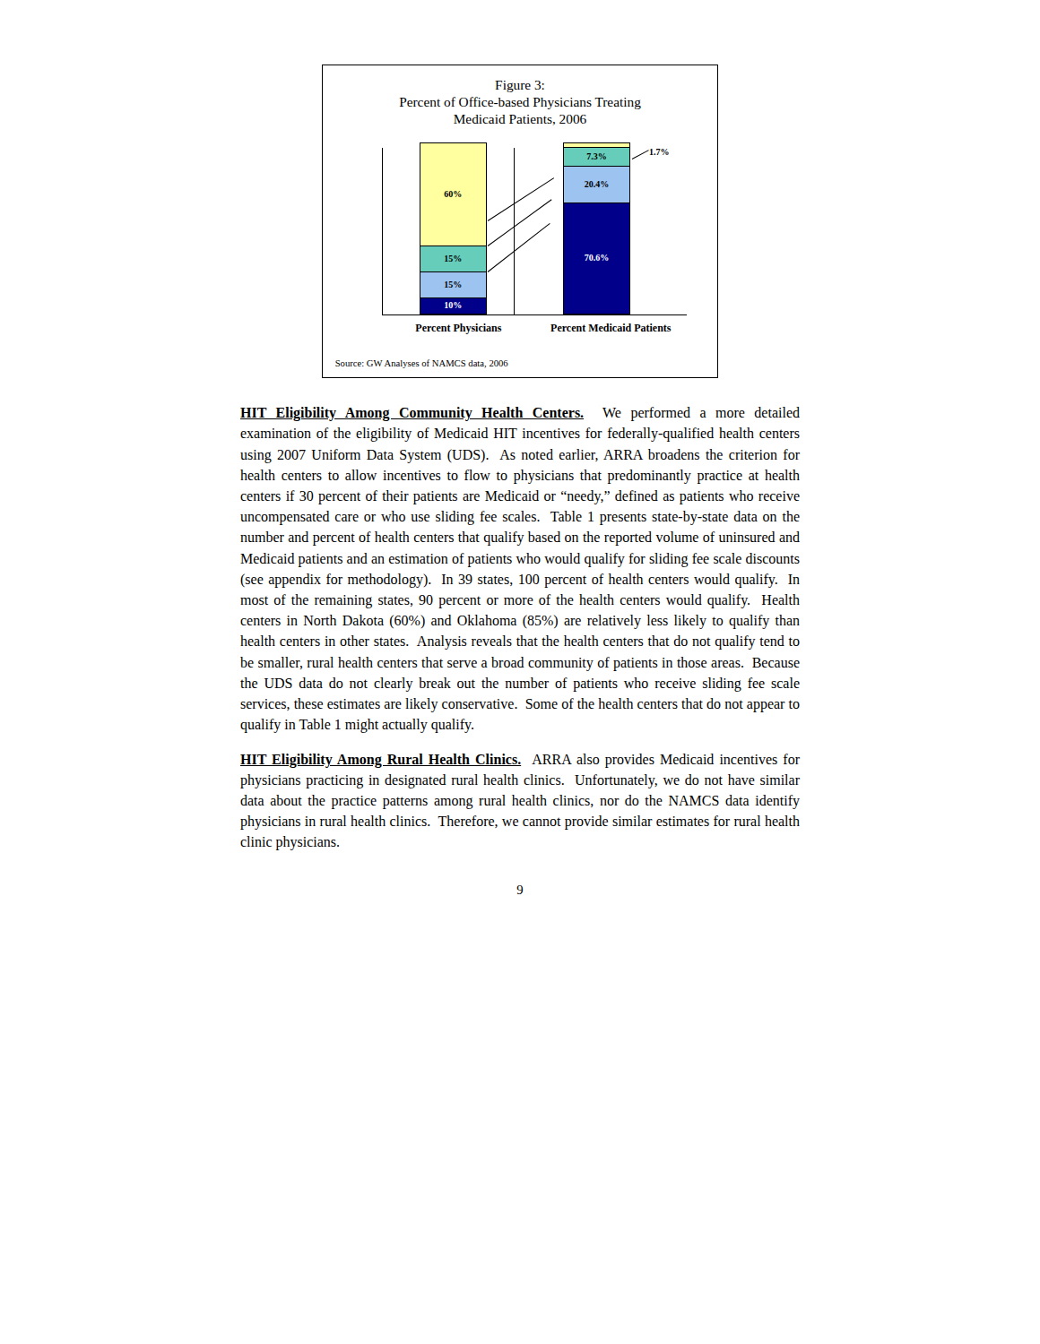Figure 3:
Percent of Office-based Physicians Treating
Medicaid Patients, 2006
60%
15%
15%
10%
7.3%
20.4%
70.6%
1.7%
Percent Physicians Percent Medicaid Patients
Source: GW Analyses of NAMCS data, 2006
HIT Eligibility Among Community Health Centers. We performed a more detailed examination of the eligibility of Medicaid HIT incentives for federally-qualified health centers using 2007 Uniform Data System (UDS). As noted earlier, ARRA broadens the criterion for health centers to allow incentives to flow to physicians that predominantly practice at health centers if 30 percent of their patients are Medicaid or “needy,” defined as patients who receive uncompensated care or who use sliding fee scales. Table 1 presents state-by-state data on the number and percent of health centers that qualify based on the reported volume of uninsured and Medicaid patients and an estimation of patients who would qualify for sliding fee scale discounts (see appendix for methodology). In 39 states, 100 percent of health centers would qualify. In most of the remaining states, 90 percent or more of the health centers would qualify. Health centers in North Dakota (60%) and Oklahoma (85%) are relatively less likely to qualify than health centers in other states. Analysis reveals that the health centers that do not qualify tend to be smaller, rural health centers that serve a broad community of patients in those areas. Because the UDS data do not clearly break out the number of patients who receive sliding fee scale services, these estimates are likely conservative. Some of the health centers that do not appear to qualify in Table 1 might actually qualify.
HIT Eligibility Among Rural Health Clinics. ARRA also provides Medicaid incentives for physicians practicing in designated rural health clinics. Unfortunately, we do not have similar data about the practice patterns among rural health clinics, nor do the NAMCS data identify physicians in rural health clinics. Therefore, we cannot provide similar estimates for rural health clinic physicians.
9